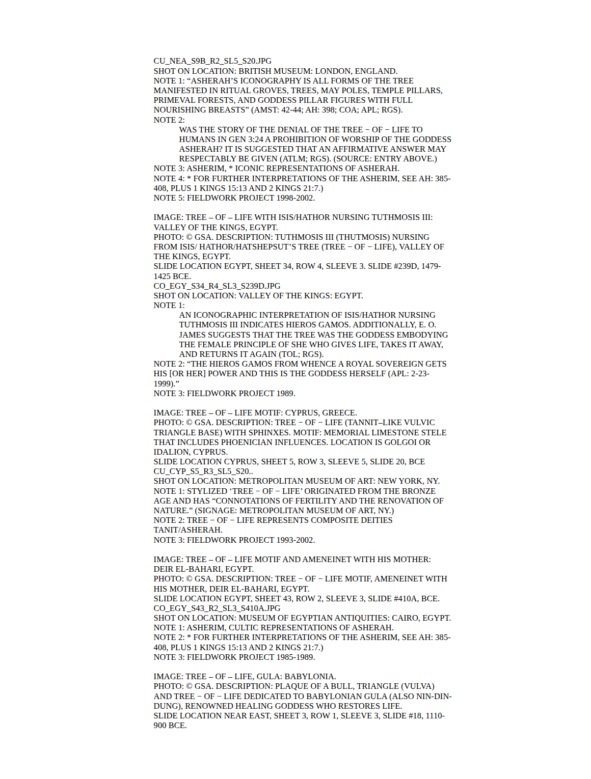CU_NEA_S9B_R2_SL5_S20.jpg
SHOT ON LOCATION: BRITISH MUSEUM: LONDON, ENGLAND.
NOTE 1: “ASHERAH’S ICONOGRAPHY IS ALL FORMS OF THE TREE MANIFESTED IN RITUAL GROVES, TREES, MAY POLES, TEMPLE PILLARS, PRIMEVAL FORESTS, AND GODDESS PILLAR FIGURES WITH FULL NOURISHING BREASTS” (AMST: 42-44; AH: 398; COA; APL; RGS).
NOTE 2:
WAS THE STORY OF THE DENIAL OF THE TREE − OF − LIFE TO HUMANS IN GEN 3:24 A PROHIBITION OF WORSHIP OF THE GODDESS ASHERAH? IT IS SUGGESTED THAT AN AFFIRMATIVE ANSWER MAY RESPECTABLY BE GIVEN (ATLM; RGS). (SOURCE: ENTRY ABOVE.)
NOTE 3: ASHERIM, * ICONIC REPRESENTATIONS OF ASHERAH.
NOTE 4: * FOR FURTHER INTERPRETATIONS OF THE ASHERIM, SEE AH: 385-408, PLUS 1 KINGS 15:13 AND 2 KINGS 21:7.)
NOTE 5: FIELDWORK PROJECT 1998-2002.
IMAGE: TREE – OF – LIFE WITH ISIS/HATHOR NURSING TUTHMOSIS III: VALLEY OF THE KINGS, EGYPT.
PHOTO: © GSA. DESCRIPTION: TUTHMOSIS III (THUTMOSIS) NURSING FROM ISIS/ HATHOR/HATSHEPSUT’S TREE (TREE − OF − LIFE), VALLEY OF THE KINGS, EGYPT.
SLIDE LOCATION EGYPT, SHEET 34, ROW 4, SLEEVE 3. SLIDE #239d, 1479-1425 BCE.
CO_EGY_S34_R4_SL3_S239d.jpg
SHOT ON LOCATION: VALLEY OF THE KINGS: EGYPT.
NOTE 1:
AN ICONOGRAPHIC INTERPRETATION OF ISIS/HATHOR NURSING TUTHMOSIS III INDICATES HIEROS GAMOS. ADDITIONALLY, E. O. JAMES SUGGESTS THAT THE TREE WAS THE GODDESS EMBODYING THE FEMALE PRINCIPLE OF SHE WHO GIVES LIFE, TAKES IT AWAY, AND RETURNS IT AGAIN (TOL; RGS).
NOTE 2: “THE HIEROS GAMOS FROM WHENCE A ROYAL SOVEREIGN GETS HIS [OR HER] POWER AND THIS IS THE GODDESS HERSELF (APL: 2-23-1999).”
NOTE 3: FIELDWORK PROJECT 1989.
IMAGE: TREE – OF – LIFE MOTIF: CYPRUS, GREECE.
PHOTO: © GSA. DESCRIPTION: TREE − OF − LIFE (TANNIT–LIKE VULVIC TRIANGLE BASE) WITH SPHINXES. MOTIF: MEMORIAL LIMESTONE STELE THAT INCLUDES PHOENICIAN INFLUENCES. LOCATION IS GOLGOI OR IDALION, CYPRUS.
SLIDE LOCATION CYPRUS, SHEET 5, ROW 3, SLEEVE 5, SLIDE 20, BCE
CU_CYP_S5_R3_SL5_S20..
SHOT ON LOCATION: METROPOLITAN MUSEUM OF ART: NEW YORK, NY.
NOTE 1: STYLIZED ‘TREE − OF − LIFE’ ORIGINATED FROM THE BRONZE AGE AND HAS “CONNOTATIONS OF FERTILITY AND THE RENOVATION OF NATURE.” (SIGNAGE: METROPOLITAN MUSEUM OF ART, NY.)
NOTE 2: TREE − OF − LIFE REPRESENTS COMPOSITE DEITIES TANIT/ASHERAH.
NOTE 3: FIELDWORK PROJECT 1993-2002.
IMAGE: TREE – OF – LIFE MOTIF AND AMENEINET WITH HIS MOTHER: DEIR EL-BAHARI, EGYPT.
PHOTO: © GSA. DESCRIPTION: TREE − OF − LIFE MOTIF, AMENEINET WITH HIS MOTHER, DEIR EL-BAHARI, EGYPT.
SLIDE LOCATION EGYPT, SHEET 43, ROW 2, SLEEVE 3, SLIDE #410a, BCE.
CO_EGY_S43_R2_SL3_S410a.jpg
SHOT ON LOCATION: MUSEUM OF EGYPTIAN ANTIQUITIES: CAIRO, EGYPT.
NOTE 1: ASHERIM, CULTIC REPRESENTATIONS OF ASHERAH.
NOTE 2: * FOR FURTHER INTERPRETATIONS OF THE ASHERIM, SEE AH: 385-408, PLUS 1 KINGS 15:13 AND 2 KINGS 21:7.)
NOTE 3: FIELDWORK PROJECT 1985-1989.
IMAGE: TREE – OF – LIFE, GULA: BABYLONIA.
PHOTO: © GSA. DESCRIPTION: PLAQUE OF A BULL, TRIANGLE (VULVA) AND TREE − OF − LIFE DEDICATED TO BABYLONIAN GULA (ALSO NIN-DIN-DUNG), RENOWNED HEALING GODDESS WHO RESTORES LIFE.
SLIDE LOCATION NEAR EAST, SHEET 3, ROW 1, SLEEVE 3, SLIDE #18, 1110-900 BCE.